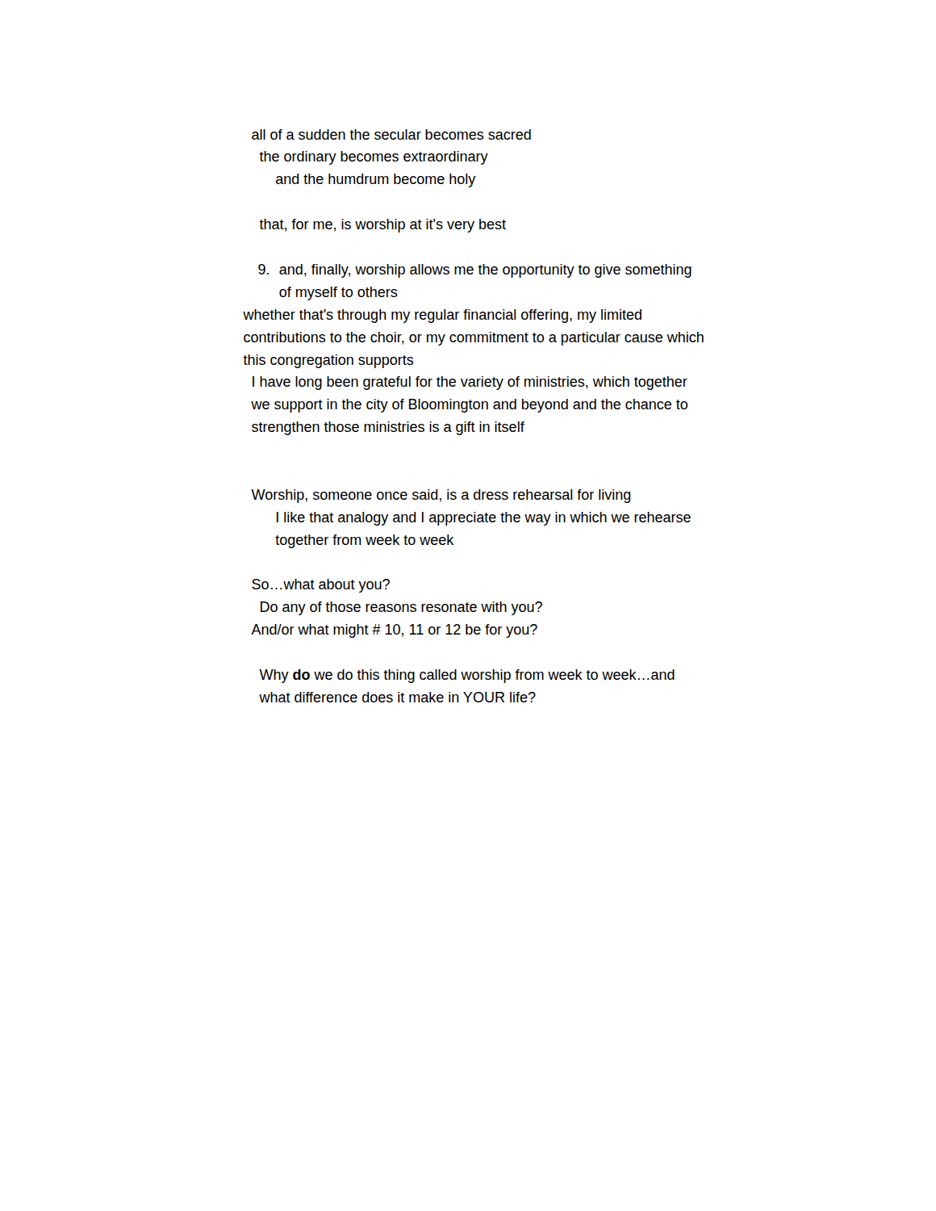all of a sudden the secular becomes sacred
the ordinary becomes extraordinary
and the humdrum become holy
that, for me, is worship at it's very best
and, finally, worship allows me the opportunity to give something of myself to others
whether that's through my regular financial offering, my limited contributions to the choir, or my commitment to a particular cause which this congregation supports
I have long been grateful for the variety of ministries, which together we support in the city of Bloomington and beyond and the chance to strengthen those ministries is a gift in itself
Worship, someone once said, is a dress rehearsal for living
I like that analogy and I appreciate the way in which we rehearse together from week to week
So…what about you?
Do any of those reasons resonate with you?
And/or what might # 10, 11 or 12 be for you?
Why do we do this thing called worship from week to week…and what difference does it make in YOUR life?